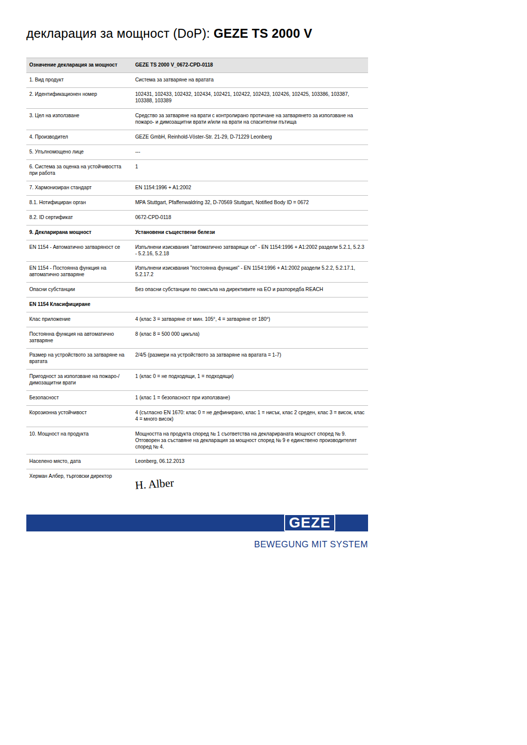декларация за мощност (DoP): GEZE TS 2000 V
| Означение декларация за мощност | GEZE TS 2000 V_0672-CPD-0118 |
| 1. Вид продукт | Система за затваряне на вратата |
| 2. Идентификационен номер | 102431, 102433, 102432, 102434, 102421, 102422, 102423, 102426, 102425, 103386, 103387, 103388, 103389 |
| 3. Цел на използване | Средство за затваряне на врати с контролирано протичане на затварянето за използване на пожаро- и димозащитни врати и/или на врати на спасителни пътища |
| 4. Производител | GEZE GmbH, Reinhold-Vöster-Str. 21-29, D-71229 Leonberg |
| 5. Упълномощено лице | --- |
| 6. Система за оценка на устойчивостта при работа | 1 |
| 7. Хармонизиран стандарт | EN 1154:1996 + A1:2002 |
| 8.1. Нотифициран орган | MPA Stuttgart, Pfaffenwaldring 32, D-70569 Stuttgart, Notified Body ID = 0672 |
| 8.2. ID сертификат | 0672-CPD-0118 |
| 9. Декларирана мощност | Установени съществени белези |
| EN 1154 - Автоматично затваряност се | Изпълнени изисквания "автоматично затварящи се" - EN 1154:1996 + A1:2002 раздели 5.2.1, 5.2.3 - 5.2.16, 5.2.18 |
| EN 1154 - Постоянна функция на автоматично затваряне | Изпълнени изисквания "постоянна функция" - EN 1154:1996 + A1:2002 раздели 5.2.2, 5.2.17.1, 5.2.17.2 |
| Опасни субстанции | Без опасни субстанции по смисъла на директивите на ЕО и разпоредба REACH |
| EN 1154 Класифициране | |
| Клас приложение | 4 (клас 3 = затваряне от мин. 105°, 4 = затваряне от 180°) |
| Постоянна функция на автоматично затваряне | 8 (клас 8 = 500 000 цикъла) |
| Размер на устройството за затваряне на вратата | 2/4/5 (размери на устройството за затваряне на вратата = 1-7) |
| Пригодност за използване на пожаро-/ димозащитни врати | 1 (клас 0 = не подходящи, 1 = подходящи) |
| Безопасност | 1 (клас 1 = безопасност при използване) |
| Корозионна устойчивост | 4 (съгласно EN 1670: клас 0 = не дефинирано, клас 1 = нисък, клас 2 среден, клас 3 = висок, клас 4 = много висок) |
| 10. Мощност на продукта | Мощността на продукта според № 1 съответства на декларираната мощност според № 9. Отговорен за съставяне на декларация за мощност според № 9 е единствено производителят според № 4. |
| Населено място, дата | Leonberg, 06.12.2013 |
| Херман Албер, търговски директор | H. Alber |
GEZE
BEWEGUNG MIT SYSTEM